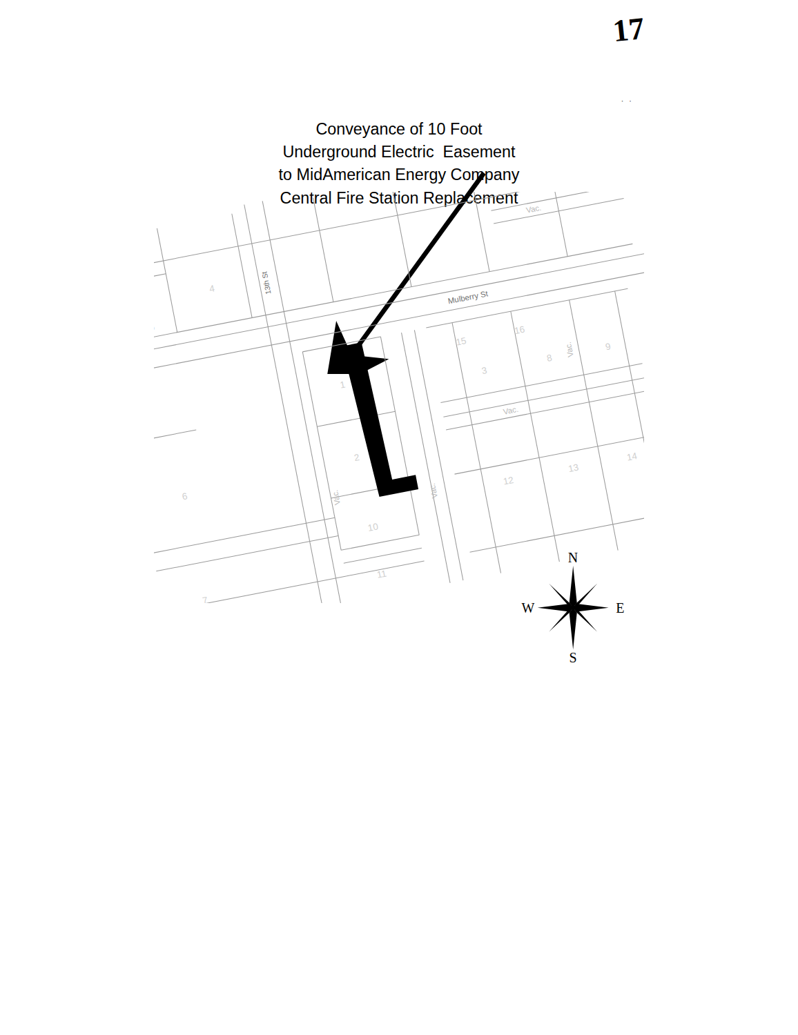17
· ·
Conveyance of 10 Foot Underground Electric Easement to MidAmerican Energy Company Central Fire Station Replacement
13th St Mulberry St Vac. Vac. Vac. Vac. Vac. 1 2 10 11 4 5 6 7 3 8 9 12 13 14 15 16
N S W E